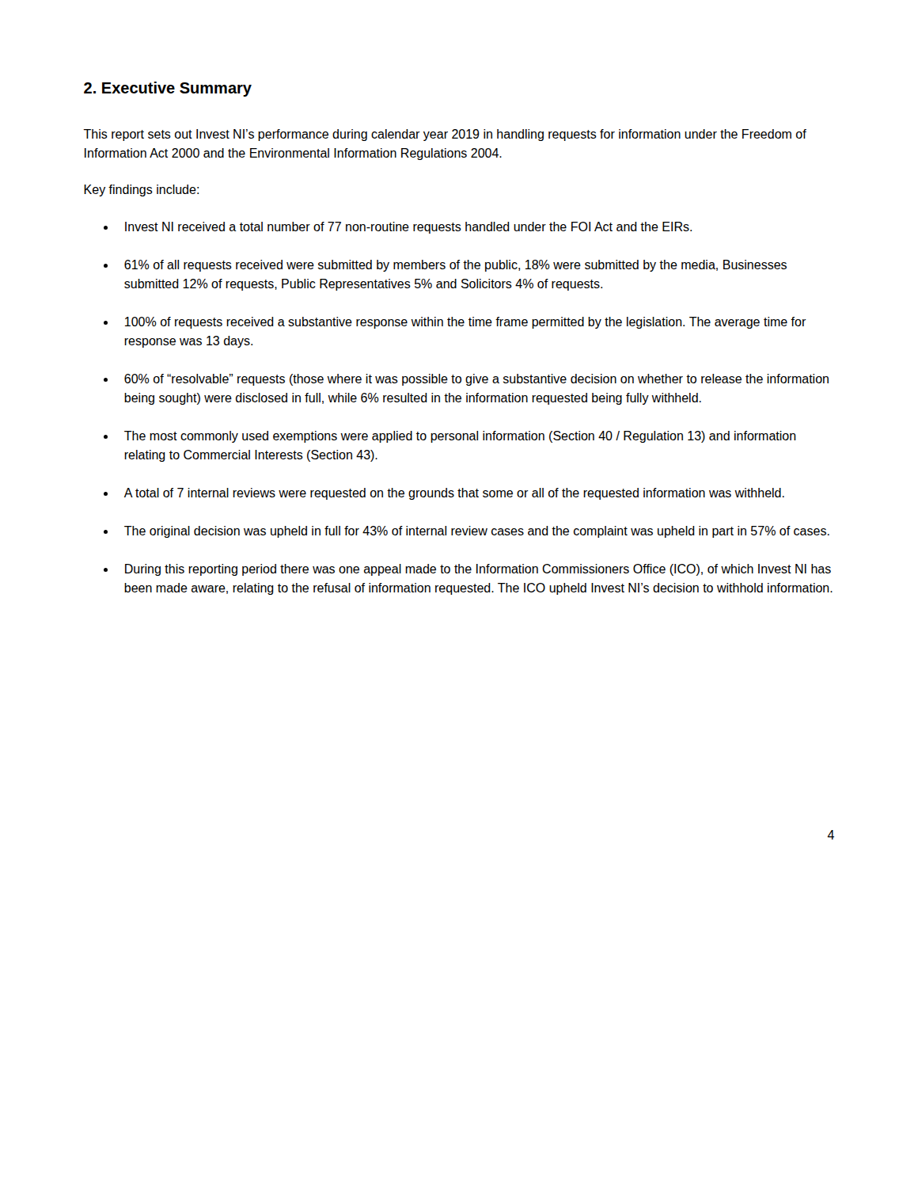2. Executive Summary
This report sets out Invest NI’s performance during calendar year 2019 in handling requests for information under the Freedom of Information Act 2000 and the Environmental Information Regulations 2004.
Key findings include:
Invest NI received a total number of 77 non-routine requests handled under the FOI Act and the EIRs.
61% of all requests received were submitted by members of the public, 18% were submitted by the media, Businesses submitted 12% of requests, Public Representatives 5% and Solicitors 4% of requests.
100% of requests received a substantive response within the time frame permitted by the legislation. The average time for response was 13 days.
60% of “resolvable” requests (those where it was possible to give a substantive decision on whether to release the information being sought) were disclosed in full, while 6% resulted in the information requested being fully withheld.
The most commonly used exemptions were applied to personal information (Section 40 / Regulation 13) and information relating to Commercial Interests (Section 43).
A total of 7 internal reviews were requested on the grounds that some or all of the requested information was withheld.
The original decision was upheld in full for 43% of internal review cases and the complaint was upheld in part in 57% of cases.
During this reporting period there was one appeal made to the Information Commissioners Office (ICO), of which Invest NI has been made aware, relating to the refusal of information requested. The ICO upheld Invest NI’s decision to withhold information.
4